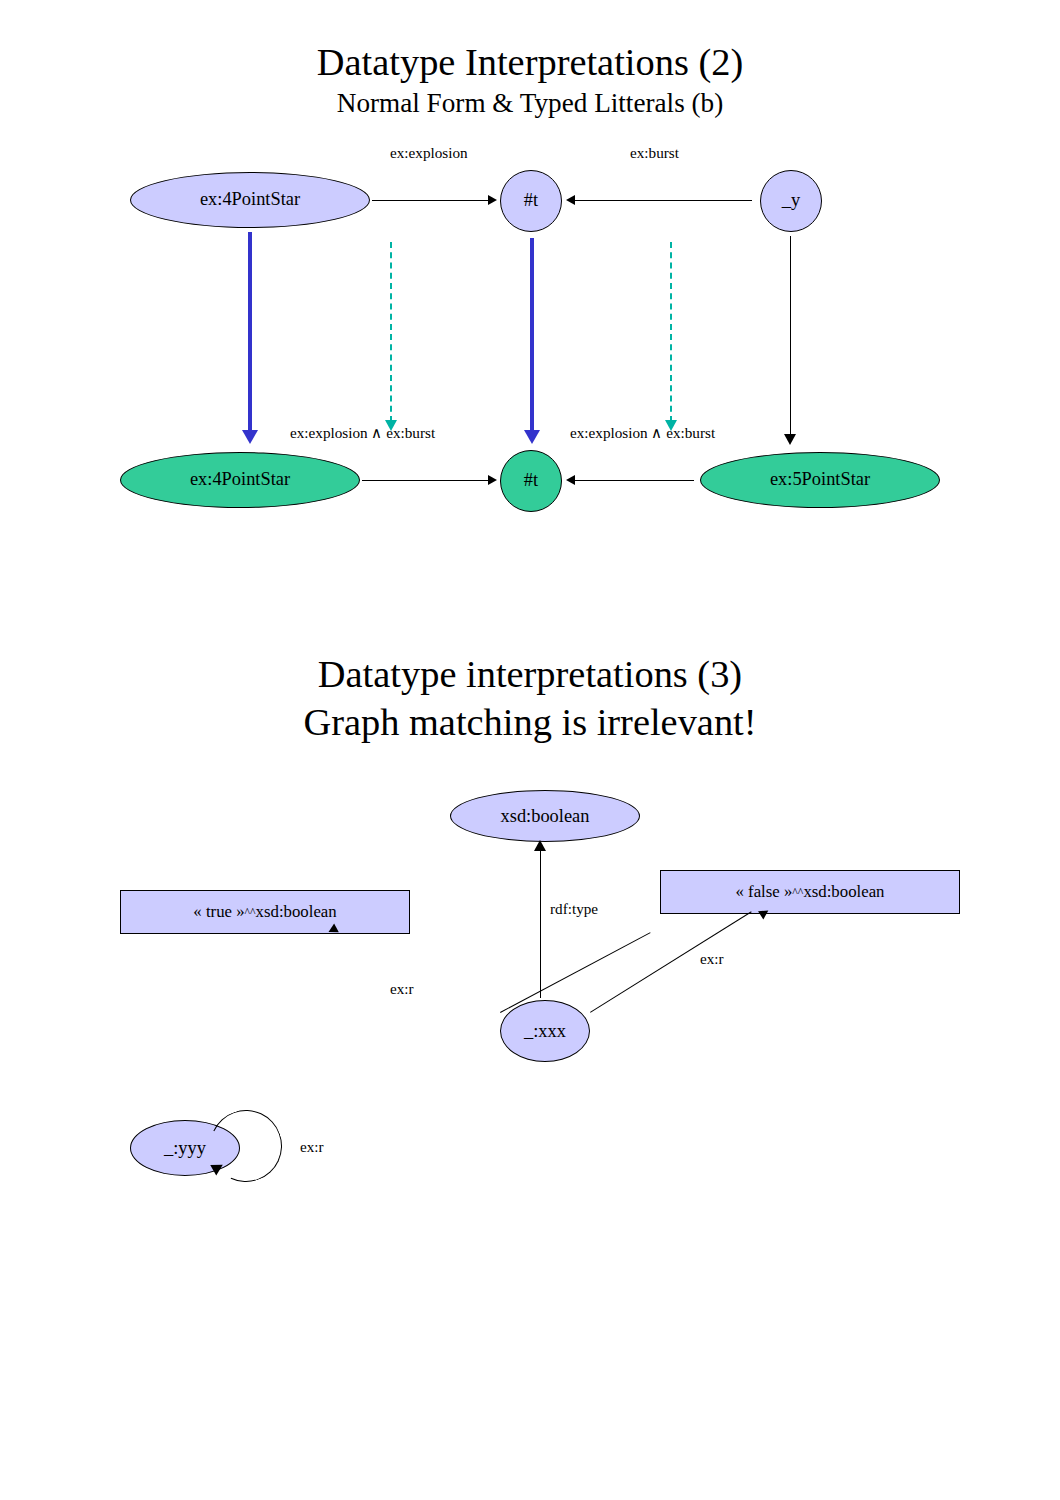Datatype Interpretations (2)
Normal Form & Typed Litterals (b)
ex:4PointStar
#t
_y
ex:explosion ex:burst
ex:4PointStar
#t
ex:5PointStar
ex:explosion ∧ ex:burst ex:explosion ∧ ex:burst
Datatype interpretations (3)
Graph matching is irrelevant!
xsd:boolean
« true »^^xsd:boolean
« false »^^xsd:boolean
_:xxx
rdf:type
ex:r
ex:r
_:yyy
ex:r